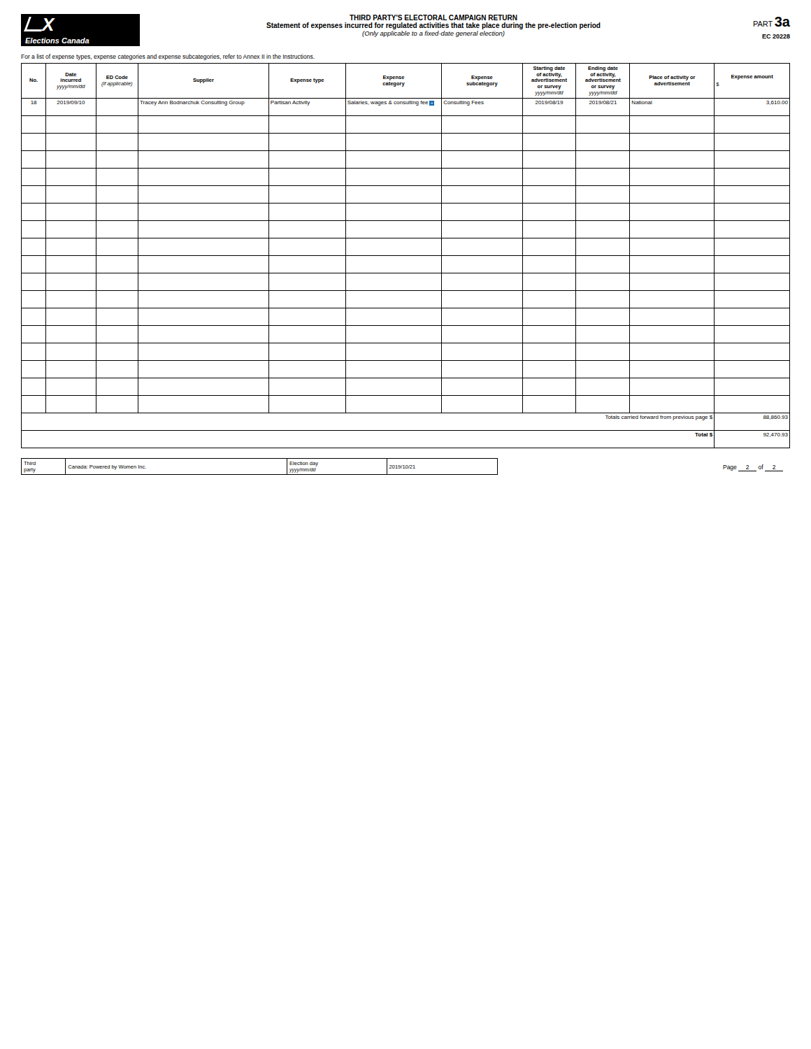X
Elections Canada
Third Party's Electoral Campaign Return
Statement of expenses incurred for regulated activities that take place during the pre-election period
(Only applicable to a fixed-date general election)
PART 3a
EC 20228
For a list of expense types, expense categories and expense subcategories, refer to Annex II in the Instructions.
| No. | Date incurred yyyy/mm/dd | ED Code (if applicable) | Supplier | Expense type | Expense category | Expense subcategory | Starting date of activity, advertisement or survey yyyy/mm/dd | Ending date of activity, advertisement or survey yyyy/mm/dd | Place of activity or advertisement | Expense amount $ |
| --- | --- | --- | --- | --- | --- | --- | --- | --- | --- | --- |
| 18 | 2019/09/10 | | Tracey Ann Bodnarchuk Consulting Group | Partisan Activity | Salaries, wages & consulting fee + | Consulting Fees | 2019/08/19 | 2019/08/21 | National | 3,610.00 |
| Totals carried forward from previous page $ | 88,860.93 |
| Total $ | 92,470.93 |
| Third party | Canada: Powered by Women Inc. | Election day yyyy/mm/dd | 2019/10/21 |
Page 2 of 2